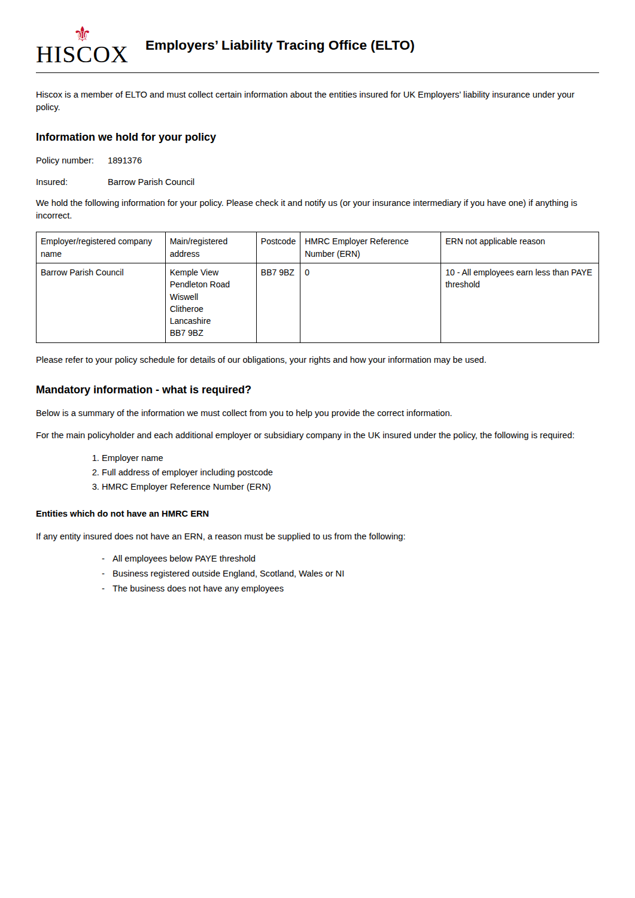⚜ HISCOX
Employers’ Liability Tracing Office (ELTO)
Hiscox is a member of ELTO and must collect certain information about the entities insured for UK Employers’ liability insurance under your policy.
Information we hold for your policy
Policy number: 1891376
Insured: Barrow Parish Council
We hold the following information for your policy. Please check it and notify us (or your insurance intermediary if you have one) if anything is incorrect.
| Employer/registered company name | Main/registered address | Postcode | HMRC Employer Reference Number (ERN) | ERN not applicable reason |
| --- | --- | --- | --- | --- |
| Barrow Parish Council | Kemple View Pendleton Road Wiswell Clitheroe Lancashire BB7 9BZ | BB7 9BZ | 0 | 10 - All employees earn less than PAYE threshold |
Please refer to your policy schedule for details of our obligations, your rights and how your information may be used.
Mandatory information - what is required?
Below is a summary of the information we must collect from you to help you provide the correct information.
For the main policyholder and each additional employer or subsidiary company in the UK insured under the policy, the following is required:
Employer name
Full address of employer including postcode
HMRC Employer Reference Number (ERN)
Entities which do not have an HMRC ERN
If any entity insured does not have an ERN, a reason must be supplied to us from the following:
All employees below PAYE threshold
Business registered outside England, Scotland, Wales or NI
The business does not have any employees